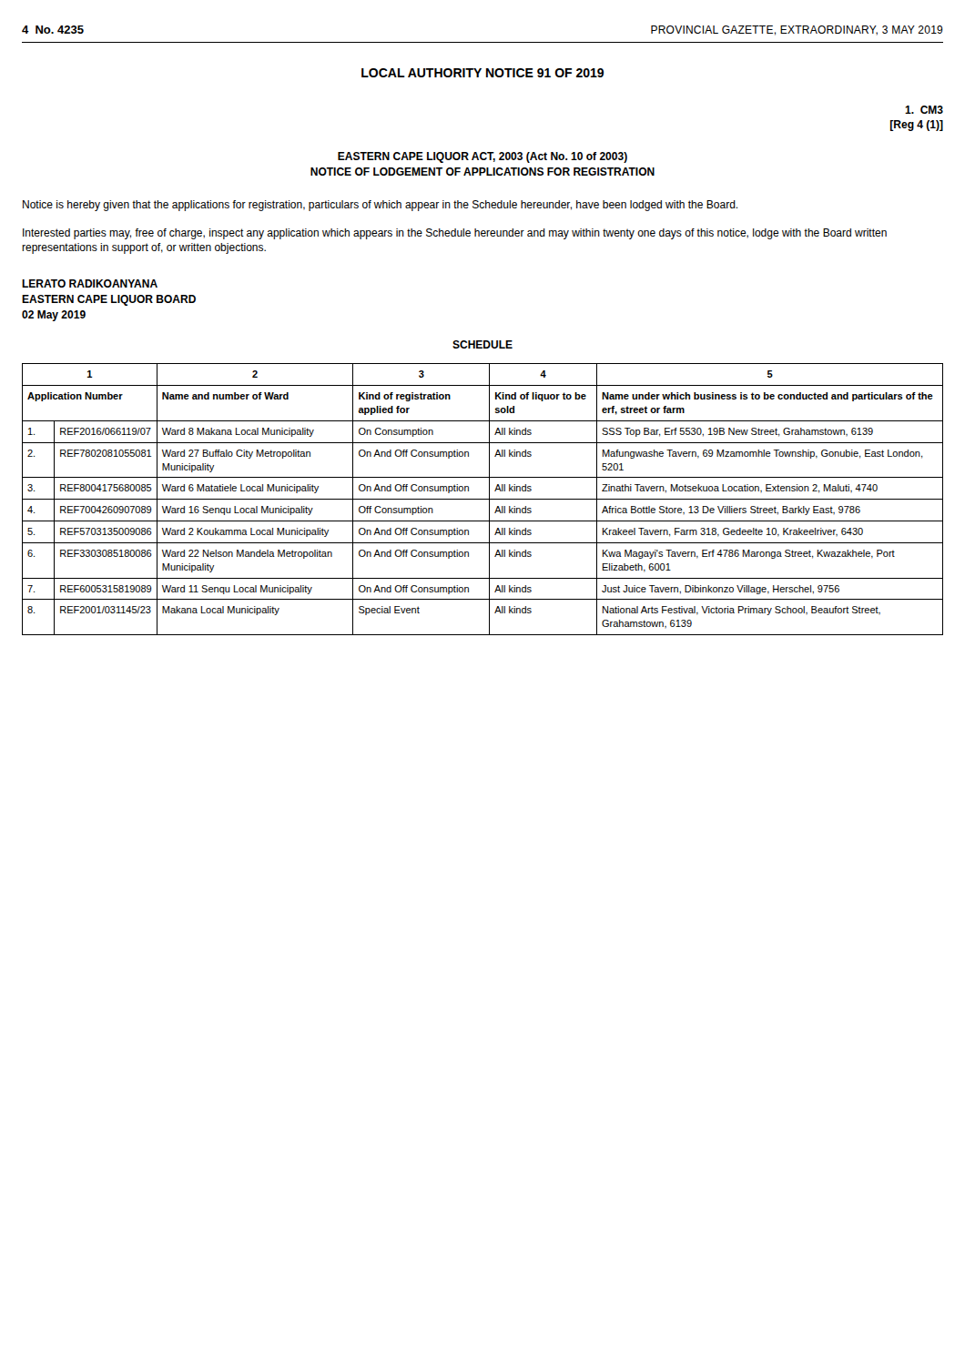4 No. 4235
PROVINCIAL GAZETTE, EXTRAORDINARY, 3 MAY 2019
LOCAL AUTHORITY NOTICE 91 OF 2019
1. CM3 [Reg 4 (1)]
EASTERN CAPE LIQUOR ACT, 2003 (Act No. 10 of 2003)
NOTICE OF LODGEMENT OF APPLICATIONS FOR REGISTRATION
Notice is hereby given that the applications for registration, particulars of which appear in the Schedule hereunder, have been lodged with the Board.
Interested parties may, free of charge, inspect any application which appears in the Schedule hereunder and may within twenty one days of this notice, lodge with the Board written representations in support of, or written objections.
LERATO RADIKOANYANA
EASTERN CAPE LIQUOR BOARD
02 May 2019
SCHEDULE
| 1 | 2 | 3 | 4 | 5 |
| --- | --- | --- | --- | --- |
| Application Number | Name and number of Ward | Kind of registration applied for | Kind of liquor to be sold | Name under which business is to be conducted and particulars of the erf, street or farm |
| 1. | REF2016/066119/07 | Ward 8 Makana Local Municipality | On Consumption | All kinds | SSS Top Bar, Erf 5530, 19B New Street, Grahamstown, 6139 |
| 2. | REF7802081055081 | Ward 27 Buffalo City Metropolitan Municipality | On And Off Consumption | All kinds | Mafungwashe Tavern, 69 Mzamomhle Township, Gonubie, East London, 5201 |
| 3. | REF8004175680085 | Ward 6 Matatiele Local Municipality | On And Off Consumption | All kinds | Zinathi Tavern, Motsekuoa Location, Extension 2, Maluti, 4740 |
| 4. | REF7004260907089 | Ward 16 Senqu Local Municipality | Off Consumption | All kinds | Africa Bottle Store, 13 De Villiers Street, Barkly East, 9786 |
| 5. | REF5703135009086 | Ward 2 Koukamma Local Municipality | On And Off Consumption | All kinds | Krakeel Tavern, Farm 318, Gedeelte 10, Krakeelriver, 6430 |
| 6. | REF3303085180086 | Ward 22 Nelson Mandela Metropolitan Municipality | On And Off Consumption | All kinds | Kwa Magayi's Tavern, Erf 4786 Maronga Street, Kwazakhele, Port Elizabeth, 6001 |
| 7. | REF6005315819089 | Ward 11 Senqu Local Municipality | On And Off Consumption | All kinds | Just Juice Tavern, Dibinkonzo Village, Herschel, 9756 |
| 8. | REF2001/031145/23 | Makana Local Municipality | Special Event | All kinds | National Arts Festival, Victoria Primary School, Beaufort Street, Grahamstown, 6139 |